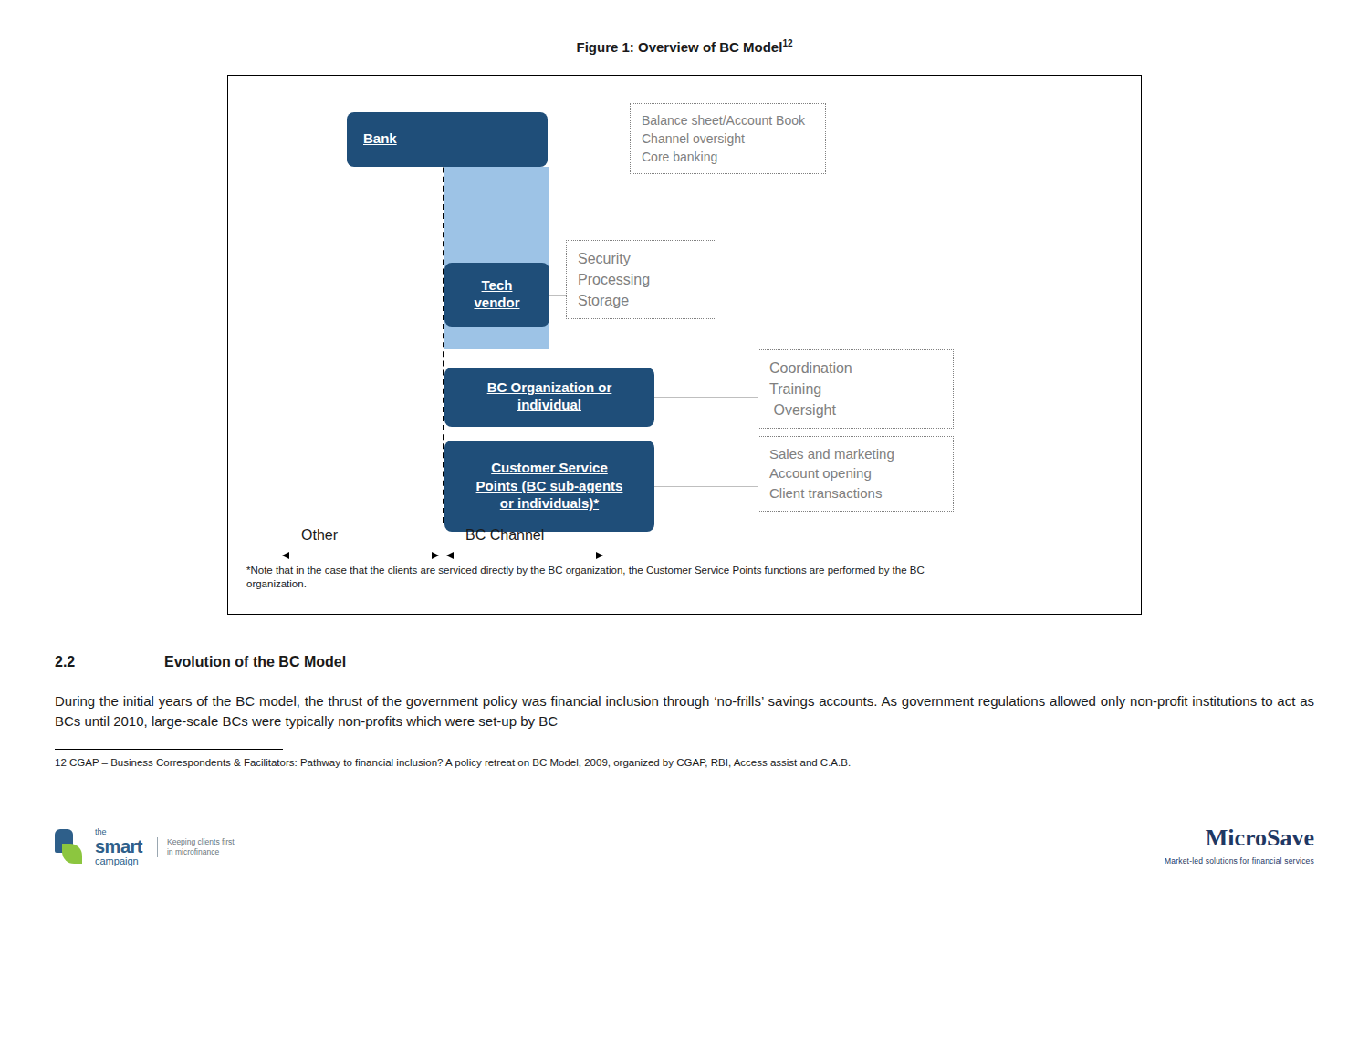Figure 1: Overview of BC Model12
Bank
Tech
vendor
BC Organization or
individual
Customer Service
Points (BC sub-agents
or individuals)*
Balance sheet/Account Book
Channel oversight
Core banking
Security
Processing
Storage
Coordination
Training
Oversight
Sales and marketing
Account opening
Client transactions
Other
BC Channel
*Note that in the case that the clients are serviced directly by the BC organization, the Customer Service Points functions are performed by the BC organization.
2.2 Evolution of the BC Model
During the initial years of the BC model, the thrust of the government policy was financial inclusion through ‘no-frills’ savings accounts. As government regulations allowed only non-profit institutions to act as BCs until 2010, large-scale BCs were typically non-profits which were set-up by BC
12 CGAP – Business Correspondents & Facilitators: Pathway to financial inclusion? A policy retreat on BC Model, 2009, organized by CGAP, RBI, Access assist and C.A.B.
the
smart
campaign
Keeping clients first
in microfinance
MicroSave
Market-led solutions for financial services